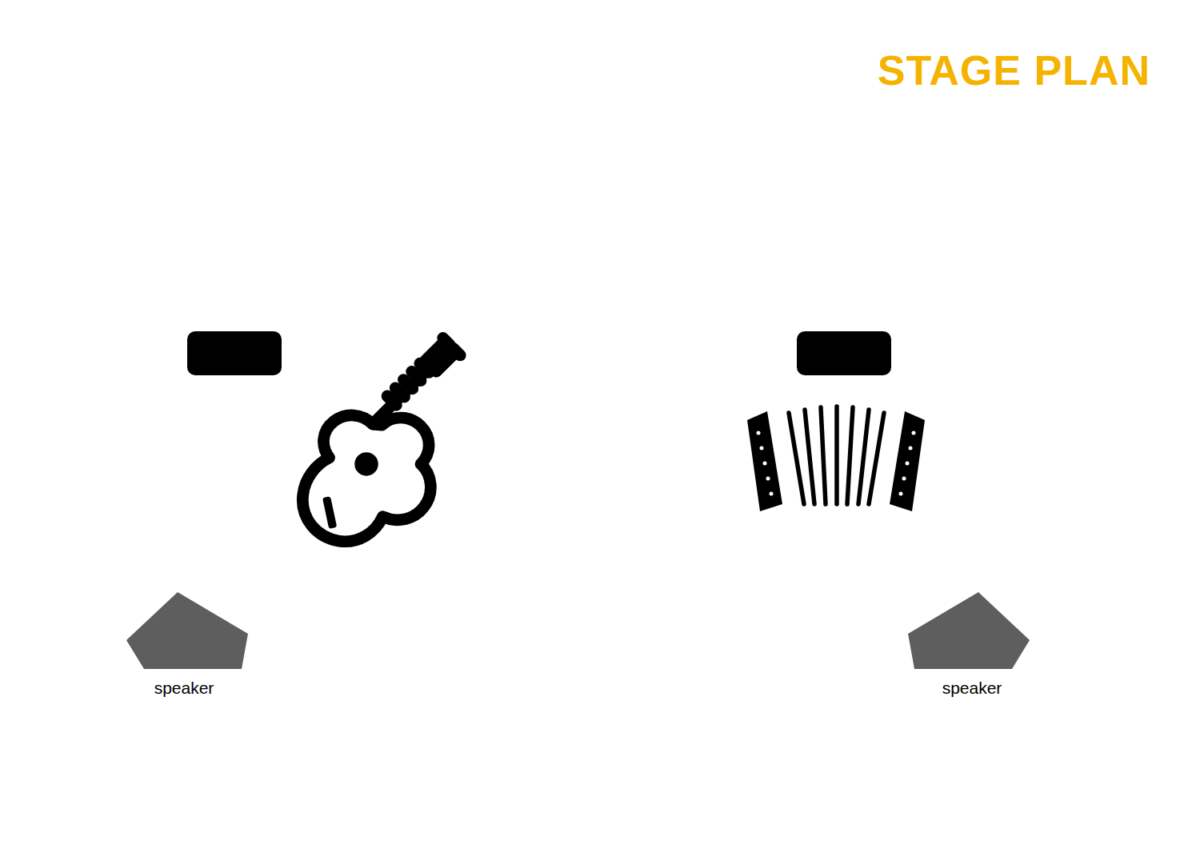STAGE PLAN
speaker
speaker